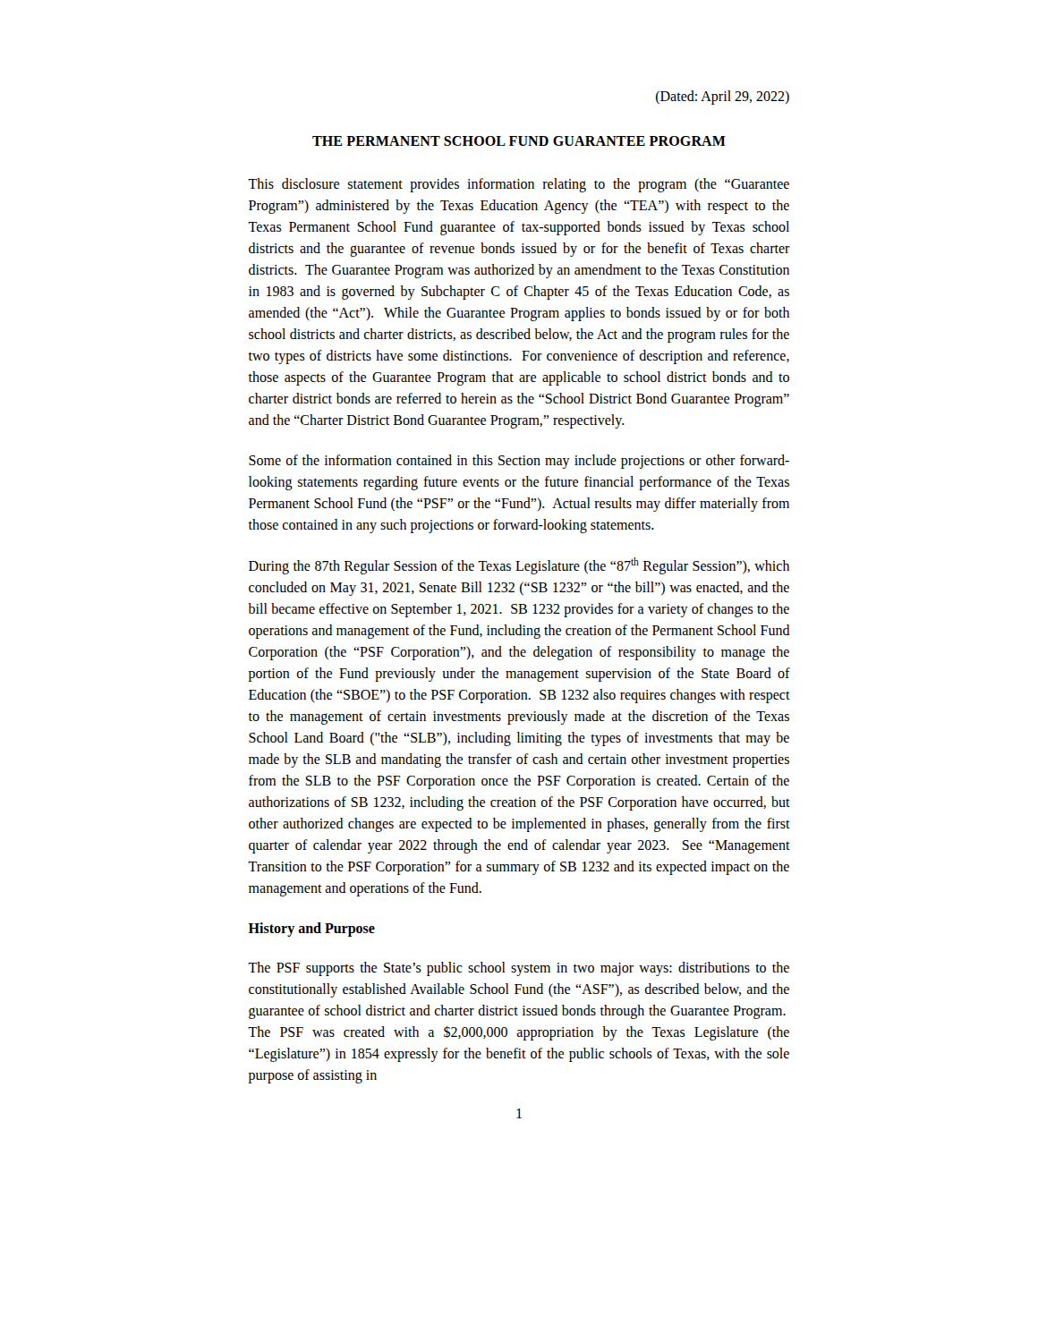(Dated: April 29, 2022)
THE PERMANENT SCHOOL FUND GUARANTEE PROGRAM
This disclosure statement provides information relating to the program (the “Guarantee Program”) administered by the Texas Education Agency (the “TEA”) with respect to the Texas Permanent School Fund guarantee of tax-supported bonds issued by Texas school districts and the guarantee of revenue bonds issued by or for the benefit of Texas charter districts. The Guarantee Program was authorized by an amendment to the Texas Constitution in 1983 and is governed by Subchapter C of Chapter 45 of the Texas Education Code, as amended (the “Act”). While the Guarantee Program applies to bonds issued by or for both school districts and charter districts, as described below, the Act and the program rules for the two types of districts have some distinctions. For convenience of description and reference, those aspects of the Guarantee Program that are applicable to school district bonds and to charter district bonds are referred to herein as the “School District Bond Guarantee Program” and the “Charter District Bond Guarantee Program,” respectively.
Some of the information contained in this Section may include projections or other forward-looking statements regarding future events or the future financial performance of the Texas Permanent School Fund (the “PSF” or the “Fund”). Actual results may differ materially from those contained in any such projections or forward-looking statements.
During the 87th Regular Session of the Texas Legislature (the “87th Regular Session”), which concluded on May 31, 2021, Senate Bill 1232 (“SB 1232” or “the bill”) was enacted, and the bill became effective on September 1, 2021. SB 1232 provides for a variety of changes to the operations and management of the Fund, including the creation of the Permanent School Fund Corporation (the “PSF Corporation”), and the delegation of responsibility to manage the portion of the Fund previously under the management supervision of the State Board of Education (the “SBOE”) to the PSF Corporation. SB 1232 also requires changes with respect to the management of certain investments previously made at the discretion of the Texas School Land Board ("the “SLB”), including limiting the types of investments that may be made by the SLB and mandating the transfer of cash and certain other investment properties from the SLB to the PSF Corporation once the PSF Corporation is created. Certain of the authorizations of SB 1232, including the creation of the PSF Corporation have occurred, but other authorized changes are expected to be implemented in phases, generally from the first quarter of calendar year 2022 through the end of calendar year 2023. See “Management Transition to the PSF Corporation” for a summary of SB 1232 and its expected impact on the management and operations of the Fund.
History and Purpose
The PSF supports the State’s public school system in two major ways: distributions to the constitutionally established Available School Fund (the “ASF”), as described below, and the guarantee of school district and charter district issued bonds through the Guarantee Program. The PSF was created with a $2,000,000 appropriation by the Texas Legislature (the “Legislature”) in 1854 expressly for the benefit of the public schools of Texas, with the sole purpose of assisting in
1